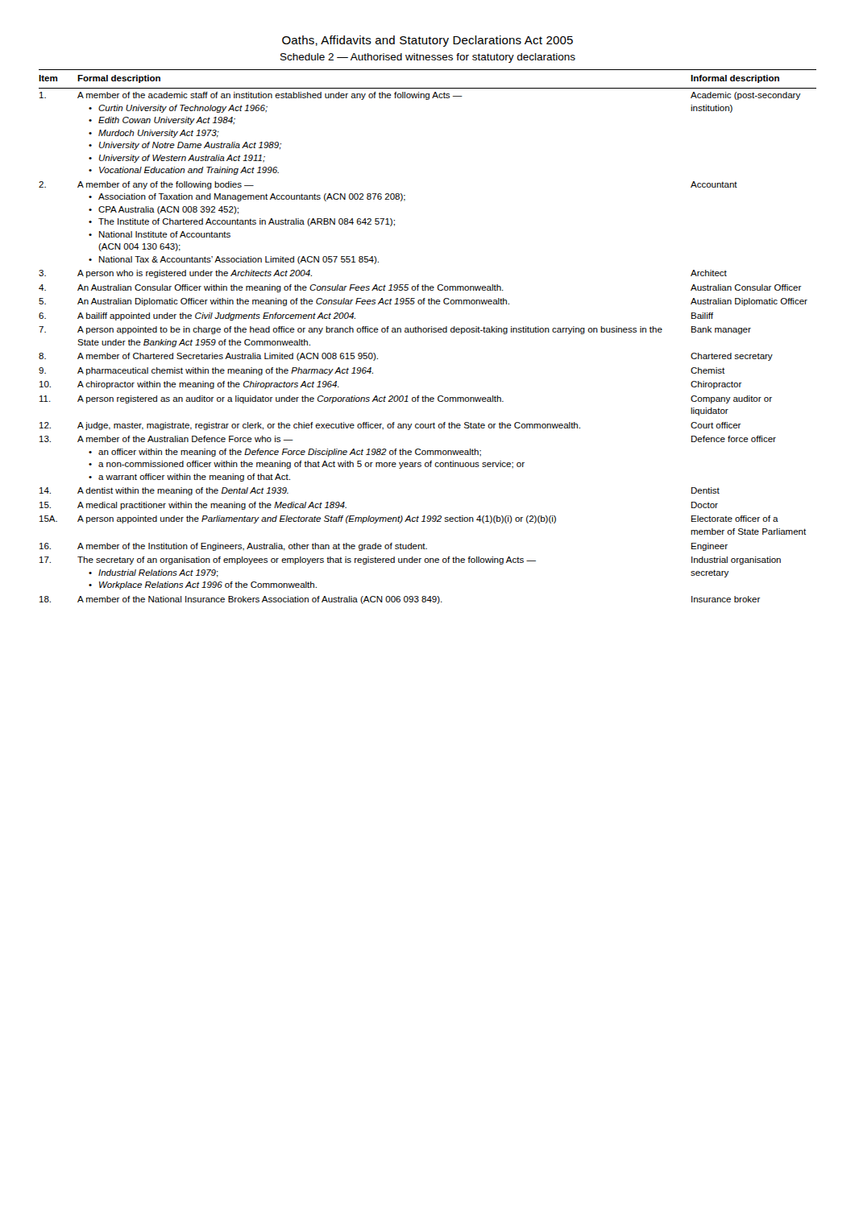Oaths, Affidavits and Statutory Declarations Act 2005
Schedule 2 — Authorised witnesses for statutory declarations
| Item | Formal description | Informal description |
| --- | --- | --- |
| 1. | A member of the academic staff of an institution established under any of the following Acts — Curtin University of Technology Act 1966; Edith Cowan University Act 1984; Murdoch University Act 1973; University of Notre Dame Australia Act 1989; University of Western Australia Act 1911; Vocational Education and Training Act 1996. | Academic (post-secondary institution) |
| 2. | A member of any of the following bodies — Association of Taxation and Management Accountants (ACN 002 876 208); CPA Australia (ACN 008 392 452); The Institute of Chartered Accountants in Australia (ARBN 084 642 571); National Institute of Accountants (ACN 004 130 643); National Tax & Accountants’ Association Limited (ACN 057 551 854). | Accountant |
| 3. | A person who is registered under the Architects Act 2004. | Architect |
| 4. | An Australian Consular Officer within the meaning of the Consular Fees Act 1955 of the Commonwealth. | Australian Consular Officer |
| 5. | An Australian Diplomatic Officer within the meaning of the Consular Fees Act 1955 of the Commonwealth. | Australian Diplomatic Officer |
| 6. | A bailiff appointed under the Civil Judgments Enforcement Act 2004. | Bailiff |
| 7. | A person appointed to be in charge of the head office or any branch office of an authorised deposit-taking institution carrying on business in the State under the Banking Act 1959 of the Commonwealth. | Bank manager |
| 8. | A member of Chartered Secretaries Australia Limited (ACN 008 615 950). | Chartered secretary |
| 9. | A pharmaceutical chemist within the meaning of the Pharmacy Act 1964. | Chemist |
| 10. | A chiropractor within the meaning of the Chiropractors Act 1964. | Chiropractor |
| 11. | A person registered as an auditor or a liquidator under the Corporations Act 2001 of the Commonwealth. | Company auditor or liquidator |
| 12. | A judge, master, magistrate, registrar or clerk, or the chief executive officer, of any court of the State or the Commonwealth. | Court officer |
| 13. | A member of the Australian Defence Force who is — an officer within the meaning of the Defence Force Discipline Act 1982 of the Commonwealth; a non-commissioned officer within the meaning of that Act with 5 or more years of continuous service; or a warrant officer within the meaning of that Act. | Defence force officer |
| 14. | A dentist within the meaning of the Dental Act 1939. | Dentist |
| 15. | A medical practitioner within the meaning of the Medical Act 1894. | Doctor |
| 15A. | A person appointed under the Parliamentary and Electorate Staff (Employment) Act 1992 section 4(1)(b)(i) or (2)(b)(i) | Electorate officer of a member of State Parliament |
| 16. | A member of the Institution of Engineers, Australia, other than at the grade of student. | Engineer |
| 17. | The secretary of an organisation of employees or employers that is registered under one of the following Acts — Industrial Relations Act 1979 ; Workplace Relations Act 1996 of the Commonwealth. | Industrial organisation secretary |
| 18. | A member of the National Insurance Brokers Association of Australia (ACN 006 093 849). | Insurance broker |